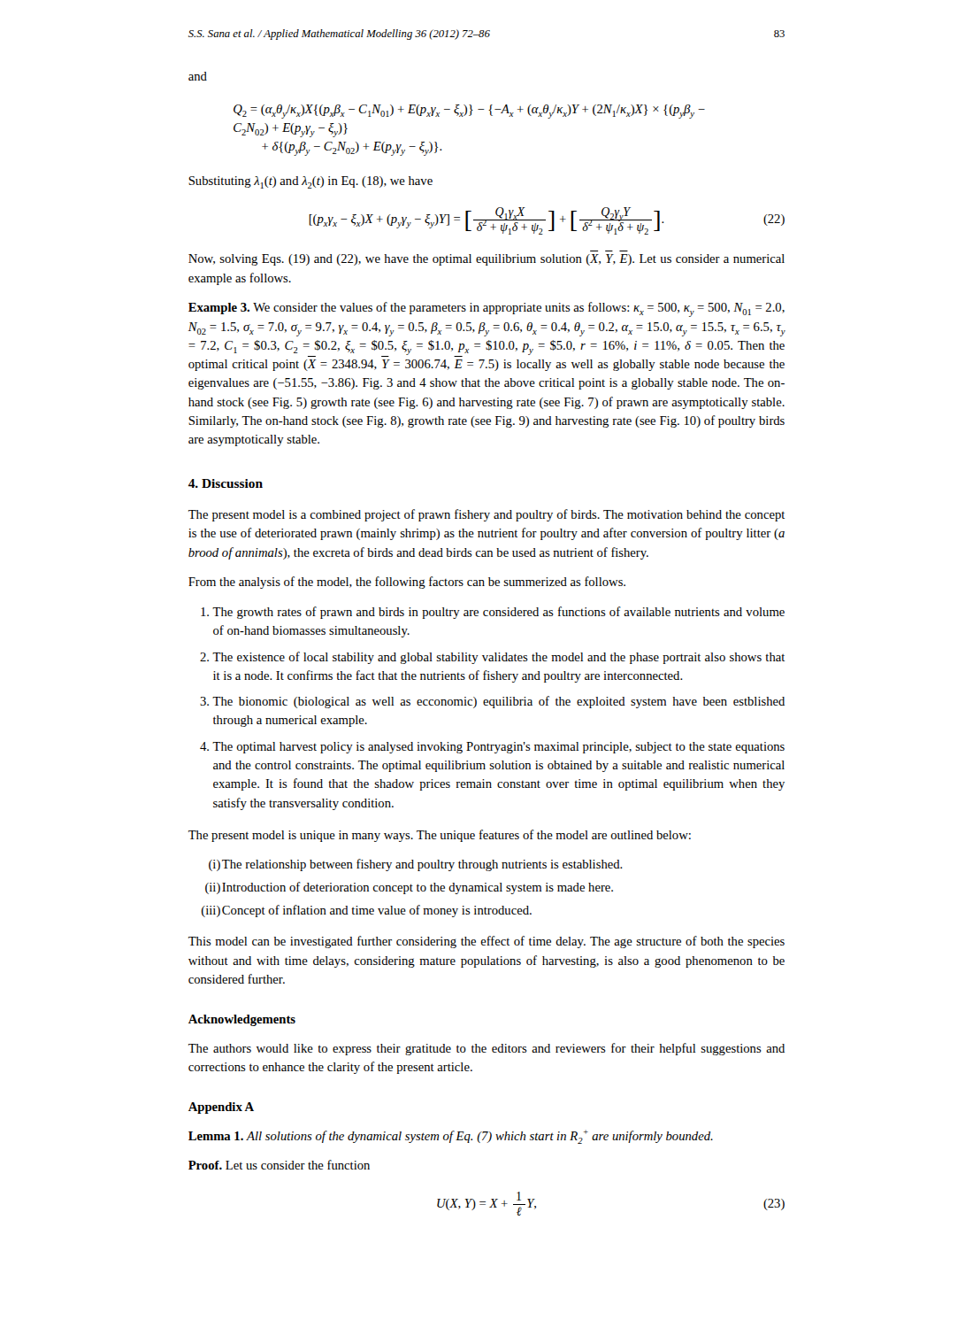S.S. Sana et al. / Applied Mathematical Modelling 36 (2012) 72–86 83
and
Q2 = (αxθy/κx)X{(pxβx − C1N01) + E(pxγx − ξx)} − {−Ax + (αxθy/κx)Y + (2N1/κx)X} × {(pyβy − C2N02) + E(pyγy − ξy)} + δ{(pyβy − C2N02) + E(pyγy − ξy)}.
Substituting λ1(t) and λ2(t) in Eq. (18), we have
[(pxγx − ξx)X + (pyγy − ξy)Y] = [Q1γxX δ2 + ψ1δ + ψ2] + [Q2γyY δ2 + ψ1δ + ψ2].
(22)
Now, solving Eqs. (19) and (22), we have the optimal equilibrium solution (X, Y, E). Let us consider a numerical example as follows.
Example 3. We consider the values of the parameters in appropriate units as follows: κx = 500, κy = 500, N01 = 2.0, N02 = 1.5, σx = 7.0, σy = 9.7, γx = 0.4, γy = 0.5, βx = 0.5, βy = 0.6, θx = 0.4, θy = 0.2, αx = 15.0, αy = 15.5, τx = 6.5, τy = 7.2, C1 = $0.3, C2 = $0.2, ξx = $0.5, ξy = $1.0, px = $10.0, py = $5.0, r = 16%, i = 11%, δ = 0.05. Then the optimal critical point (X = 2348.94, Y = 3006.74, E = 7.5) is locally as well as globally stable node because the eigenvalues are (−51.55, −3.86). Fig. 3 and 4 show that the above critical point is a globally stable node. The on-hand stock (see Fig. 5) growth rate (see Fig. 6) and harvesting rate (see Fig. 7) of prawn are asymptotically stable. Similarly, The on-hand stock (see Fig. 8), growth rate (see Fig. 9) and harvesting rate (see Fig. 10) of poultry birds are asymptotically stable.
4. Discussion
The present model is a combined project of prawn fishery and poultry of birds. The motivation behind the concept is the use of deteriorated prawn (mainly shrimp) as the nutrient for poultry and after conversion of poultry litter (a brood of annimals), the excreta of birds and dead birds can be used as nutrient of fishery.
From the analysis of the model, the following factors can be summerized as follows.
The growth rates of prawn and birds in poultry are considered as functions of available nutrients and volume of on-hand biomasses simultaneously.
The existence of local stability and global stability validates the model and the phase portrait also shows that it is a node. It confirms the fact that the nutrients of fishery and poultry are interconnected.
The bionomic (biological as well as ecconomic) equilibria of the exploited system have been estblished through a numerical example.
The optimal harvest policy is analysed invoking Pontryagin's maximal principle, subject to the state equations and the control constraints. The optimal equilibrium solution is obtained by a suitable and realistic numerical example. It is found that the shadow prices remain constant over time in optimal equilibrium when they satisfy the transversality condition.
The present model is unique in many ways. The unique features of the model are outlined below:
(i) The relationship between fishery and poultry through nutrients is established.
(ii) Introduction of deterioration concept to the dynamical system is made here.
(iii) Concept of inflation and time value of money is introduced.
This model can be investigated further considering the effect of time delay. The age structure of both the species without and with time delays, considering mature populations of harvesting, is also a good phenomenon to be considered further.
Acknowledgements
The authors would like to express their gratitude to the editors and reviewers for their helpful suggestions and corrections to enhance the clarity of the present article.
Appendix A
Lemma 1. All solutions of the dynamical system of Eq. (7) which start in R2+ are uniformly bounded.
Proof. Let us consider the function
U(X, Y) = X + 1 ℓ Y,
(23)